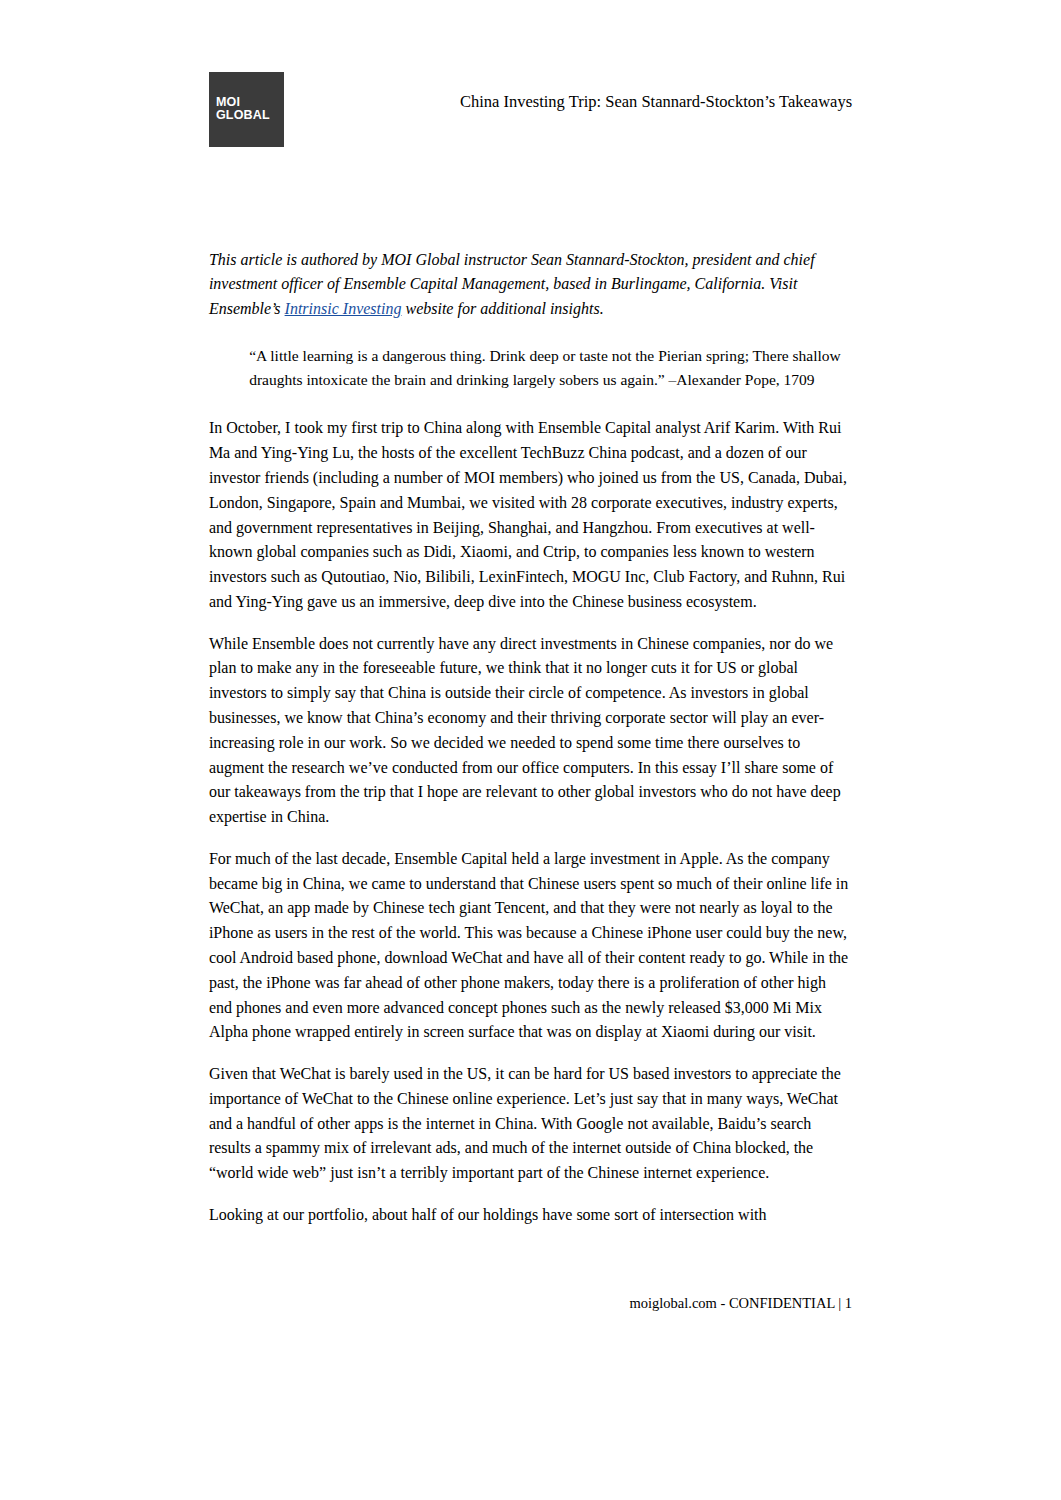MOI GLOBAL
China Investing Trip: Sean Stannard-Stockton’s Takeaways
This article is authored by MOI Global instructor Sean Stannard-Stockton, president and chief investment officer of Ensemble Capital Management, based in Burlingame, California. Visit Ensemble’s Intrinsic Investing website for additional insights.
“A little learning is a dangerous thing. Drink deep or taste not the Pierian spring; There shallow draughts intoxicate the brain and drinking largely sobers us again.” –Alexander Pope, 1709
In October, I took my first trip to China along with Ensemble Capital analyst Arif Karim. With Rui Ma and Ying-Ying Lu, the hosts of the excellent TechBuzz China podcast, and a dozen of our investor friends (including a number of MOI members) who joined us from the US, Canada, Dubai, London, Singapore, Spain and Mumbai, we visited with 28 corporate executives, industry experts, and government representatives in Beijing, Shanghai, and Hangzhou. From executives at well-known global companies such as Didi, Xiaomi, and Ctrip, to companies less known to western investors such as Qutoutiao, Nio, Bilibili, LexinFintech, MOGU Inc, Club Factory, and Ruhnn, Rui and Ying-Ying gave us an immersive, deep dive into the Chinese business ecosystem.
While Ensemble does not currently have any direct investments in Chinese companies, nor do we plan to make any in the foreseeable future, we think that it no longer cuts it for US or global investors to simply say that China is outside their circle of competence. As investors in global businesses, we know that China’s economy and their thriving corporate sector will play an ever-increasing role in our work. So we decided we needed to spend some time there ourselves to augment the research we’ve conducted from our office computers. In this essay I’ll share some of our takeaways from the trip that I hope are relevant to other global investors who do not have deep expertise in China.
For much of the last decade, Ensemble Capital held a large investment in Apple. As the company became big in China, we came to understand that Chinese users spent so much of their online life in WeChat, an app made by Chinese tech giant Tencent, and that they were not nearly as loyal to the iPhone as users in the rest of the world. This was because a Chinese iPhone user could buy the new, cool Android based phone, download WeChat and have all of their content ready to go. While in the past, the iPhone was far ahead of other phone makers, today there is a proliferation of other high end phones and even more advanced concept phones such as the newly released $3,000 Mi Mix Alpha phone wrapped entirely in screen surface that was on display at Xiaomi during our visit.
Given that WeChat is barely used in the US, it can be hard for US based investors to appreciate the importance of WeChat to the Chinese online experience. Let’s just say that in many ways, WeChat and a handful of other apps is the internet in China. With Google not available, Baidu’s search results a spammy mix of irrelevant ads, and much of the internet outside of China blocked, the “world wide web” just isn’t a terribly important part of the Chinese internet experience.
Looking at our portfolio, about half of our holdings have some sort of intersection with
moiglobal.com - CONFIDENTIAL | 1